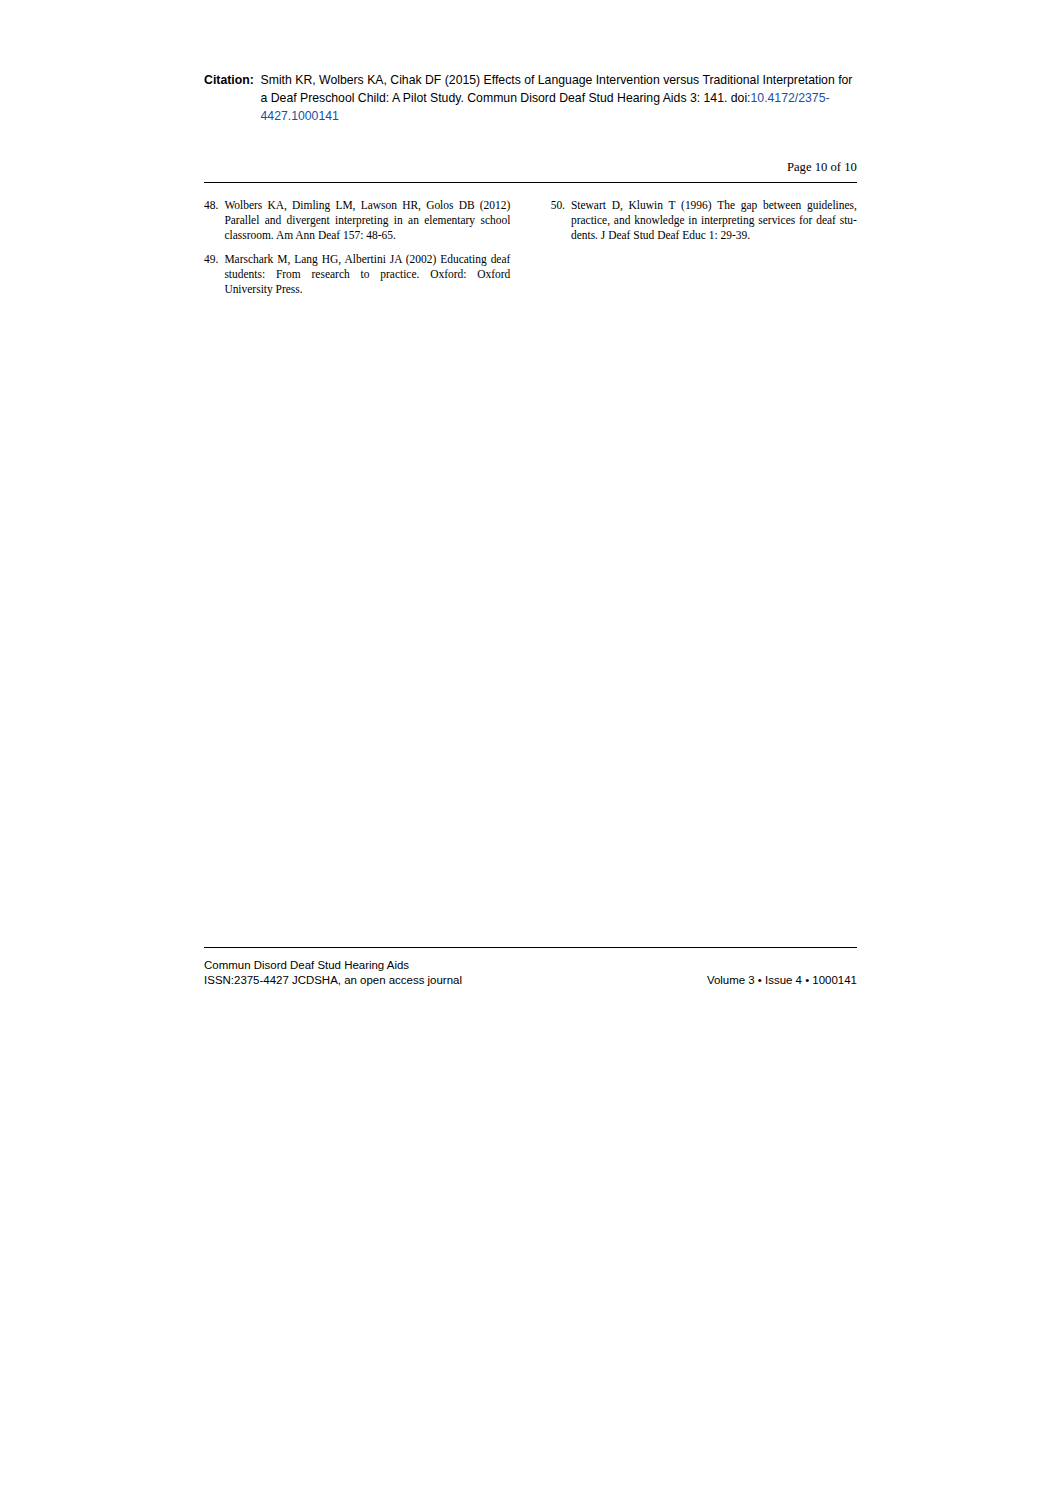Citation: Smith KR, Wolbers KA, Cihak DF (2015) Effects of Language Intervention versus Traditional Interpretation for a Deaf Preschool Child: A Pilot Study. Commun Disord Deaf Stud Hearing Aids 3: 141. doi:10.4172/2375-4427.1000141
Page 10 of 10
48. Wolbers KA, Dimling LM, Lawson HR, Golos DB (2012) Parallel and divergent interpreting in an elementary school classroom. Am Ann Deaf 157: 48-65.
49. Marschark M, Lang HG, Albertini JA (2002) Educating deaf students: From research to practice. Oxford: Oxford University Press.
50. Stewart D, Kluwin T (1996) The gap between guidelines, practice, and knowledge in interpreting services for deaf students. J Deaf Stud Deaf Educ 1: 29-39.
Commun Disord Deaf Stud Hearing Aids
ISSN:2375-4427 JCDSHA, an open access journal
Volume 3 • Issue 4 • 1000141